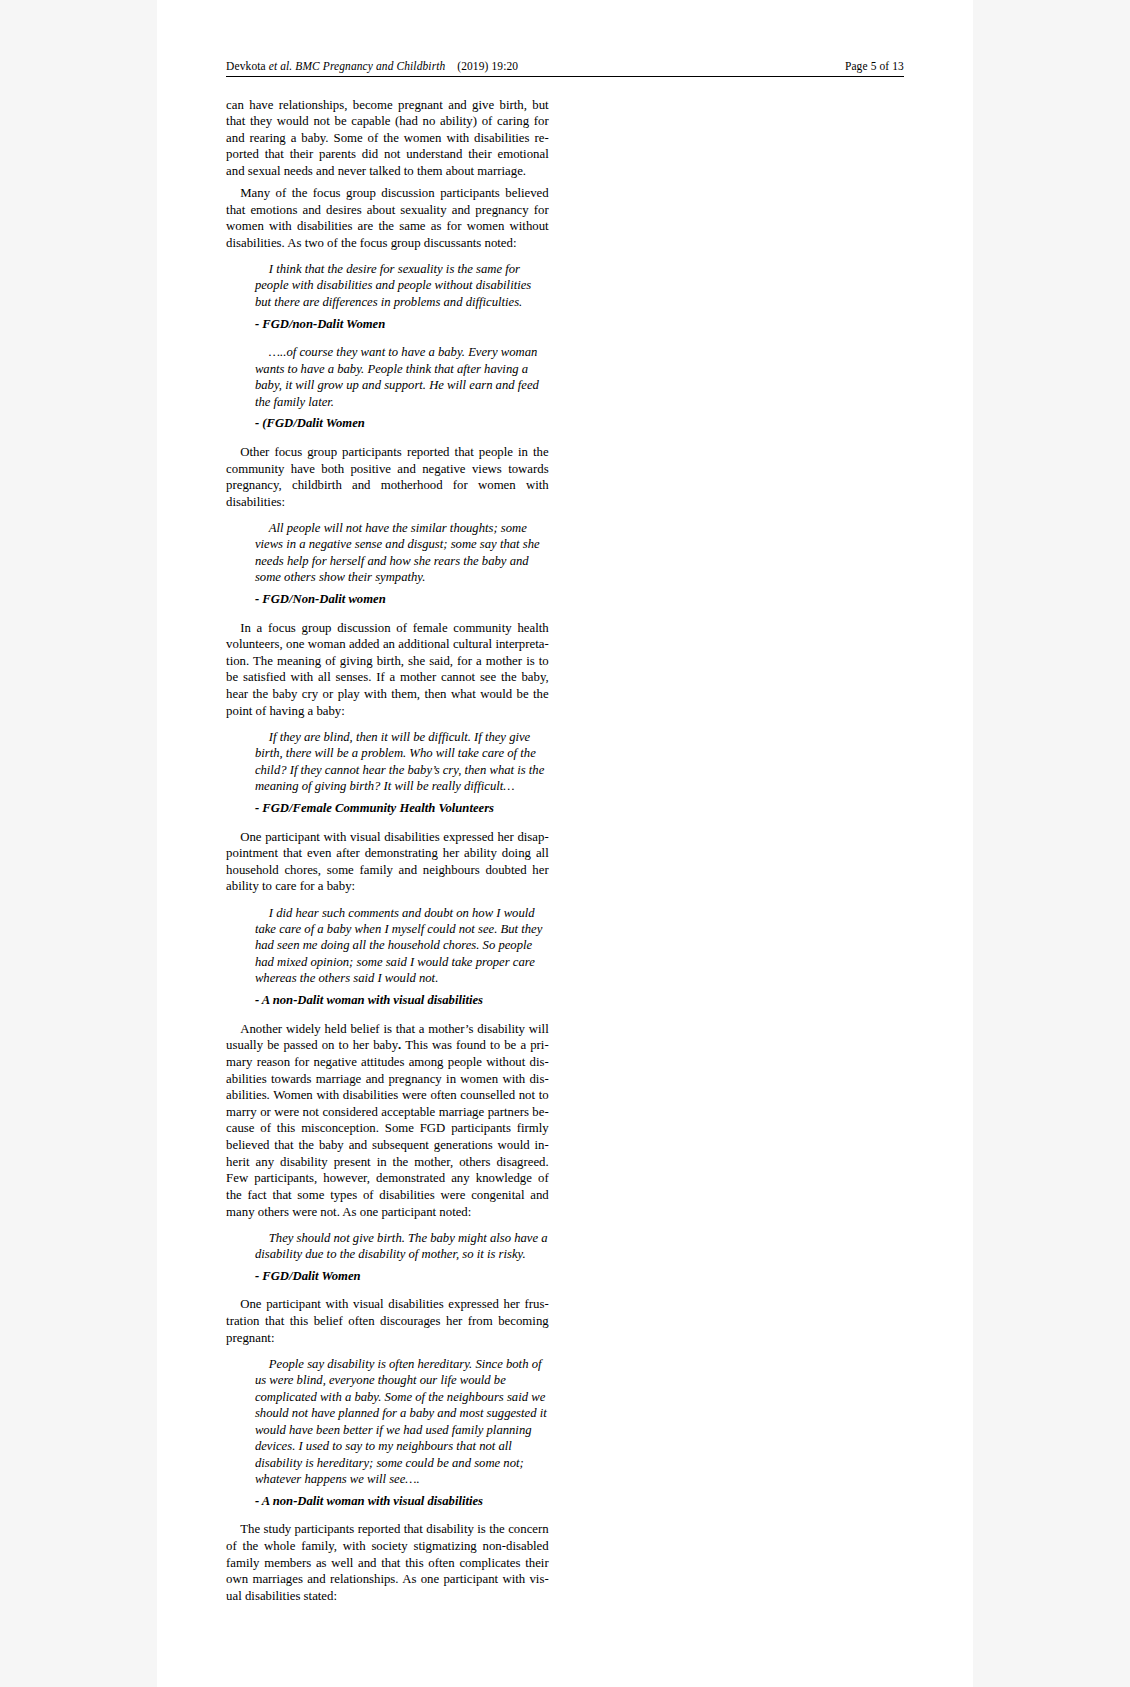Devkota et al. BMC Pregnancy and Childbirth (2019) 19:20
Page 5 of 13
can have relationships, become pregnant and give birth, but that they would not be capable (had no ability) of caring for and rearing a baby. Some of the women with disabilities reported that their parents did not understand their emotional and sexual needs and never talked to them about marriage.
Many of the focus group discussion participants believed that emotions and desires about sexuality and pregnancy for women with disabilities are the same as for women without disabilities. As two of the focus group discussants noted:
I think that the desire for sexuality is the same for people with disabilities and people without disabilities but there are differences in problems and difficulties.
- FGD/non-Dalit Women
…..of course they want to have a baby. Every woman wants to have a baby. People think that after having a baby, it will grow up and support. He will earn and feed the family later.
- (FGD/Dalit Women
Other focus group participants reported that people in the community have both positive and negative views towards pregnancy, childbirth and motherhood for women with disabilities:
All people will not have the similar thoughts; some views in a negative sense and disgust; some say that she needs help for herself and how she rears the baby and some others show their sympathy.
- FGD/Non-Dalit women
In a focus group discussion of female community health volunteers, one woman added an additional cultural interpretation. The meaning of giving birth, she said, for a mother is to be satisfied with all senses. If a mother cannot see the baby, hear the baby cry or play with them, then what would be the point of having a baby:
If they are blind, then it will be difficult. If they give birth, there will be a problem. Who will take care of the child? If they cannot hear the baby’s cry, then what is the meaning of giving birth? It will be really difficult…
- FGD/Female Community Health Volunteers
One participant with visual disabilities expressed her disappointment that even after demonstrating her ability doing all household chores, some family and neighbours doubted her ability to care for a baby:
I did hear such comments and doubt on how I would take care of a baby when I myself could not see. But they had seen me doing all the household chores. So people had mixed opinion; some said I would take proper care whereas the others said I would not.
- A non-Dalit woman with visual disabilities
Another widely held belief is that a mother’s disability will usually be passed on to her baby. This was found to be a primary reason for negative attitudes among people without disabilities towards marriage and pregnancy in women with disabilities. Women with disabilities were often counselled not to marry or were not considered acceptable marriage partners because of this misconception. Some FGD participants firmly believed that the baby and subsequent generations would inherit any disability present in the mother, others disagreed. Few participants, however, demonstrated any knowledge of the fact that some types of disabilities were congenital and many others were not. As one participant noted:
They should not give birth. The baby might also have a disability due to the disability of mother, so it is risky.
- FGD/Dalit Women
One participant with visual disabilities expressed her frustration that this belief often discourages her from becoming pregnant:
People say disability is often hereditary. Since both of us were blind, everyone thought our life would be complicated with a baby. Some of the neighbours said we should not have planned for a baby and most suggested it would have been better if we had used family planning devices. I used to say to my neighbours that not all disability is hereditary; some could be and some not; whatever happens we will see….
- A non-Dalit woman with visual disabilities
The study participants reported that disability is the concern of the whole family, with society stigmatizing non-disabled family members as well and that this often complicates their own marriages and relationships. As one participant with visual disabilities stated: